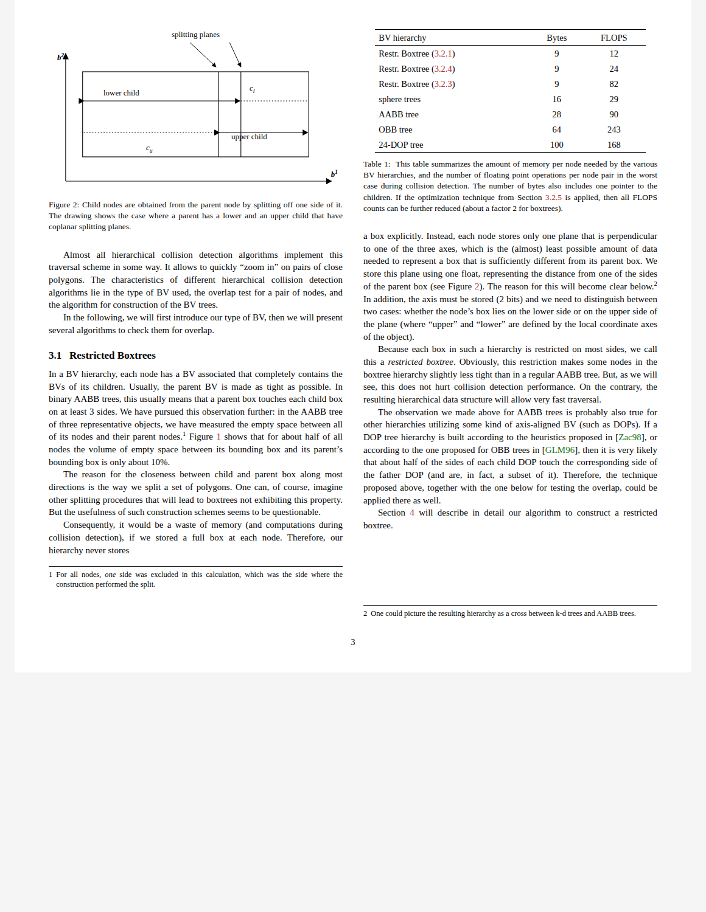splitting planes
b2
b1
lower child
upper child
cl
cu
Figure 2: Child nodes are obtained from the parent node by splitting off one side of it. The drawing shows the case where a parent has a lower and an upper child that have coplanar splitting planes.
Almost all hierarchical collision detection algorithms implement this traversal scheme in some way. It allows to quickly “zoom in” on pairs of close polygons. The characteristics of different hierarchical collision detection algorithms lie in the type of BV used, the overlap test for a pair of nodes, and the algorithm for construction of the BV trees.
In the following, we will first introduce our type of BV, then we will present several algorithms to check them for overlap.
3.1 Restricted Boxtrees
In a BV hierarchy, each node has a BV associated that completely contains the BVs of its children. Usually, the parent BV is made as tight as possible. In binary AABB trees, this usually means that a parent box touches each child box on at least 3 sides. We have pursued this observation further: in the AABB tree of three representative objects, we have measured the empty space between all of its nodes and their parent nodes.1 Figure 1 shows that for about half of all nodes the volume of empty space between its bounding box and its parent’s bounding box is only about 10%.
The reason for the closeness between child and parent box along most directions is the way we split a set of polygons. One can, of course, imagine other splitting procedures that will lead to boxtrees not exhibiting this property. But the usefulness of such construction schemes seems to be questionable.
Consequently, it would be a waste of memory (and computations during collision detection), if we stored a full box at each node. Therefore, our hierarchy never stores
1 For all nodes, one side was excluded in this calculation, which was the side where the construction performed the split.
| BV hierarchy | Bytes | FLOPS |
| --- | --- | --- |
| Restr. Boxtree ( 3.2.1 ) | 9 | 12 |
| Restr. Boxtree ( 3.2.4 ) | 9 | 24 |
| Restr. Boxtree ( 3.2.3 ) | 9 | 82 |
| sphere trees | 16 | 29 |
| AABB tree | 28 | 90 |
| OBB tree | 64 | 243 |
| 24-DOP tree | 100 | 168 |
Table 1: This table summarizes the amount of memory per node needed by the various BV hierarchies, and the number of floating point operations per node pair in the worst case during collision detection. The number of bytes also includes one pointer to the children. If the optimization technique from Section 3.2.5 is applied, then all FLOPS counts can be further reduced (about a factor 2 for boxtrees).
a box explicitly. Instead, each node stores only one plane that is perpendicular to one of the three axes, which is the (almost) least possible amount of data needed to represent a box that is sufficiently different from its parent box. We store this plane using one float, representing the distance from one of the sides of the parent box (see Figure 2). The reason for this will become clear below.2 In addition, the axis must be stored (2 bits) and we need to distinguish between two cases: whether the node’s box lies on the lower side or on the upper side of the plane (where “upper” and “lower” are defined by the local coordinate axes of the object).
Because each box in such a hierarchy is restricted on most sides, we call this a restricted boxtree. Obviously, this restriction makes some nodes in the boxtree hierarchy slightly less tight than in a regular AABB tree. But, as we will see, this does not hurt collision detection performance. On the contrary, the resulting hierarchical data structure will allow very fast traversal.
The observation we made above for AABB trees is probably also true for other hierarchies utilizing some kind of axis-aligned BV (such as DOPs). If a DOP tree hierarchy is built according to the heuristics proposed in [Zac98], or according to the one proposed for OBB trees in [GLM96], then it is very likely that about half of the sides of each child DOP touch the corresponding side of the father DOP (and are, in fact, a subset of it). Therefore, the technique proposed above, together with the one below for testing the overlap, could be applied there as well.
Section 4 will describe in detail our algorithm to construct a restricted boxtree.
2 One could picture the resulting hierarchy as a cross between k-d trees and AABB trees.
3